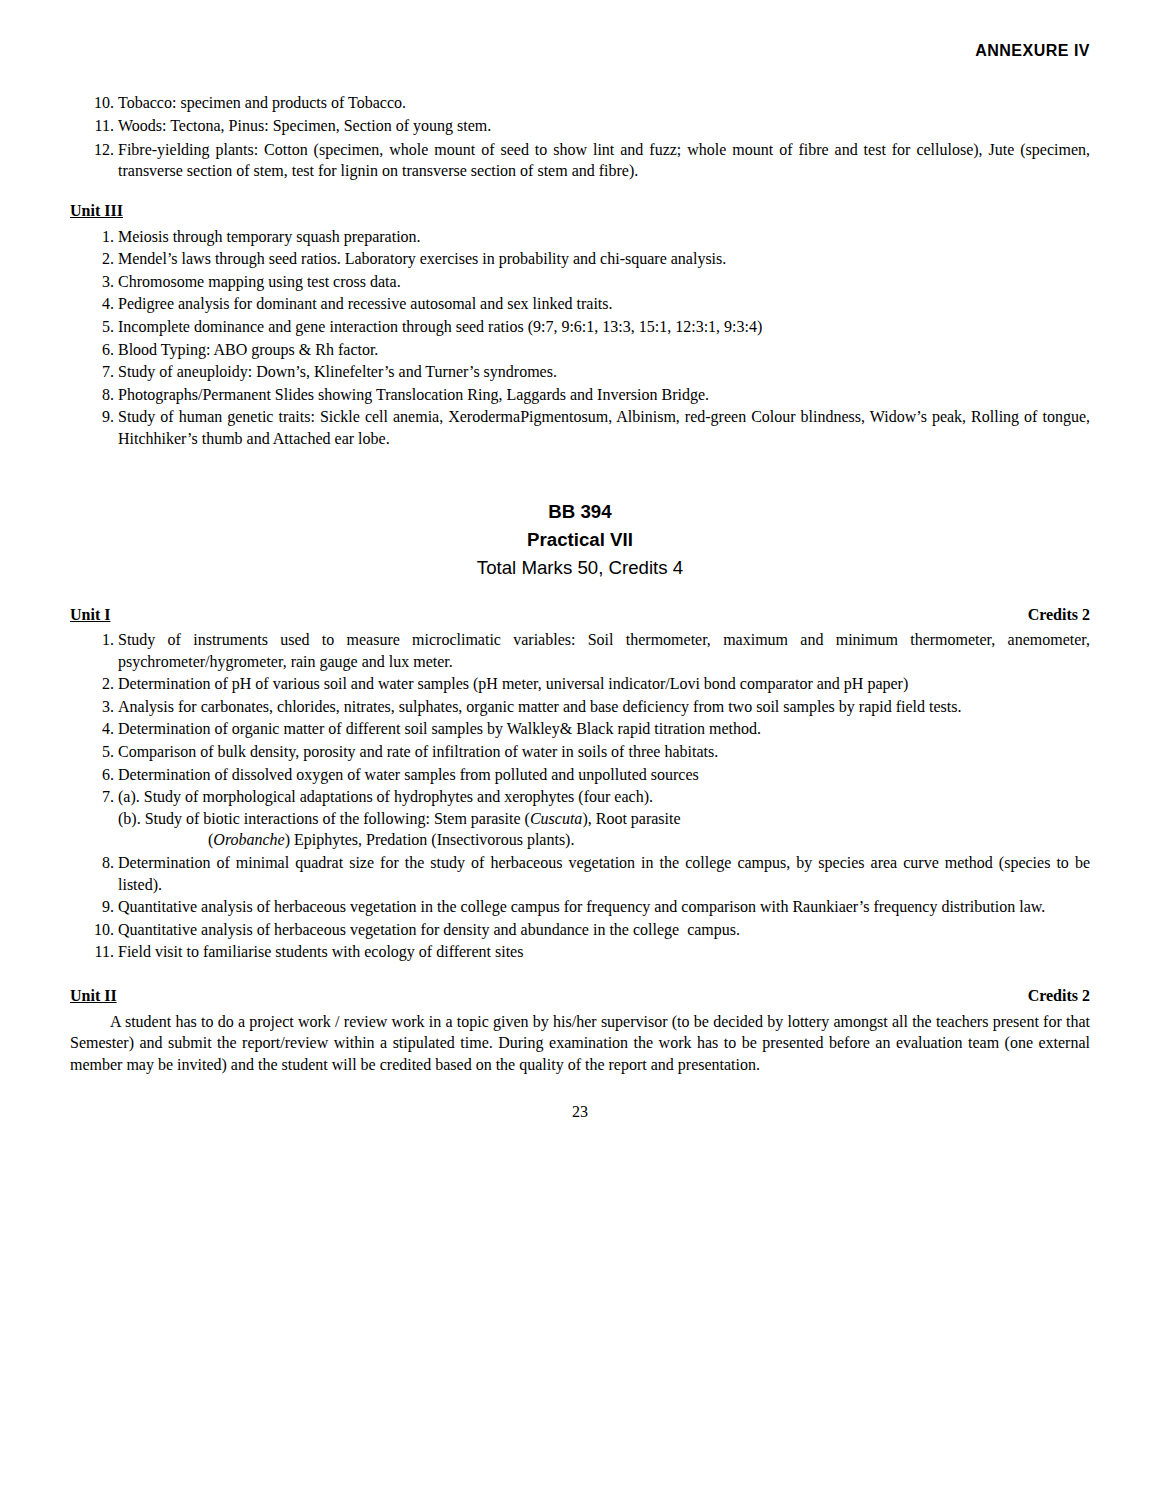ANNEXURE IV
Tobacco: specimen and products of Tobacco.
Woods: Tectona, Pinus: Specimen, Section of young stem.
Fibre-yielding plants: Cotton (specimen, whole mount of seed to show lint and fuzz; whole mount of fibre and test for cellulose), Jute (specimen, transverse section of stem, test for lignin on transverse section of stem and fibre).
Unit III
Meiosis through temporary squash preparation.
Mendel’s laws through seed ratios. Laboratory exercises in probability and chi-square analysis.
Chromosome mapping using test cross data.
Pedigree analysis for dominant and recessive autosomal and sex linked traits.
Incomplete dominance and gene interaction through seed ratios (9:7, 9:6:1, 13:3, 15:1, 12:3:1, 9:3:4)
Blood Typing: ABO groups & Rh factor.
Study of aneuploidy: Down’s, Klinefelter’s and Turner’s syndromes.
Photographs/Permanent Slides showing Translocation Ring, Laggards and Inversion Bridge.
Study of human genetic traits: Sickle cell anemia, XerodermaPigmentosum, Albinism, red-green Colour blindness, Widow’s peak, Rolling of tongue, Hitchhiker’s thumb and Attached ear lobe.
BB 394
Practical VII
Total Marks 50, Credits 4
Unit I Credits 2
Study of instruments used to measure microclimatic variables: Soil thermometer, maximum and minimum thermometer, anemometer, psychrometer/hygrometer, rain gauge and lux meter.
Determination of pH of various soil and water samples (pH meter, universal indicator/Lovi bond comparator and pH paper)
Analysis for carbonates, chlorides, nitrates, sulphates, organic matter and base deficiency from two soil samples by rapid field tests.
Determination of organic matter of different soil samples by Walkley& Black rapid titration method.
Comparison of bulk density, porosity and rate of infiltration of water in soils of three habitats.
Determination of dissolved oxygen of water samples from polluted and unpolluted sources
(a). Study of morphological adaptations of hydrophytes and xerophytes (four each).
(b). Study of biotic interactions of the following: Stem parasite (Cuscuta), Root parasite (Orobanche) Epiphytes, Predation (Insectivorous plants).
Determination of minimal quadrat size for the study of herbaceous vegetation in the college campus, by species area curve method (species to be listed).
Quantitative analysis of herbaceous vegetation in the college campus for frequency and comparison with Raunkiaer’s frequency distribution law.
Quantitative analysis of herbaceous vegetation for density and abundance in the college campus.
Field visit to familiarise students with ecology of different sites
Unit II Credits 2
A student has to do a project work / review work in a topic given by his/her supervisor (to be decided by lottery amongst all the teachers present for that Semester) and submit the report/review within a stipulated time. During examination the work has to be presented before an evaluation team (one external member may be invited) and the student will be credited based on the quality of the report and presentation.
23